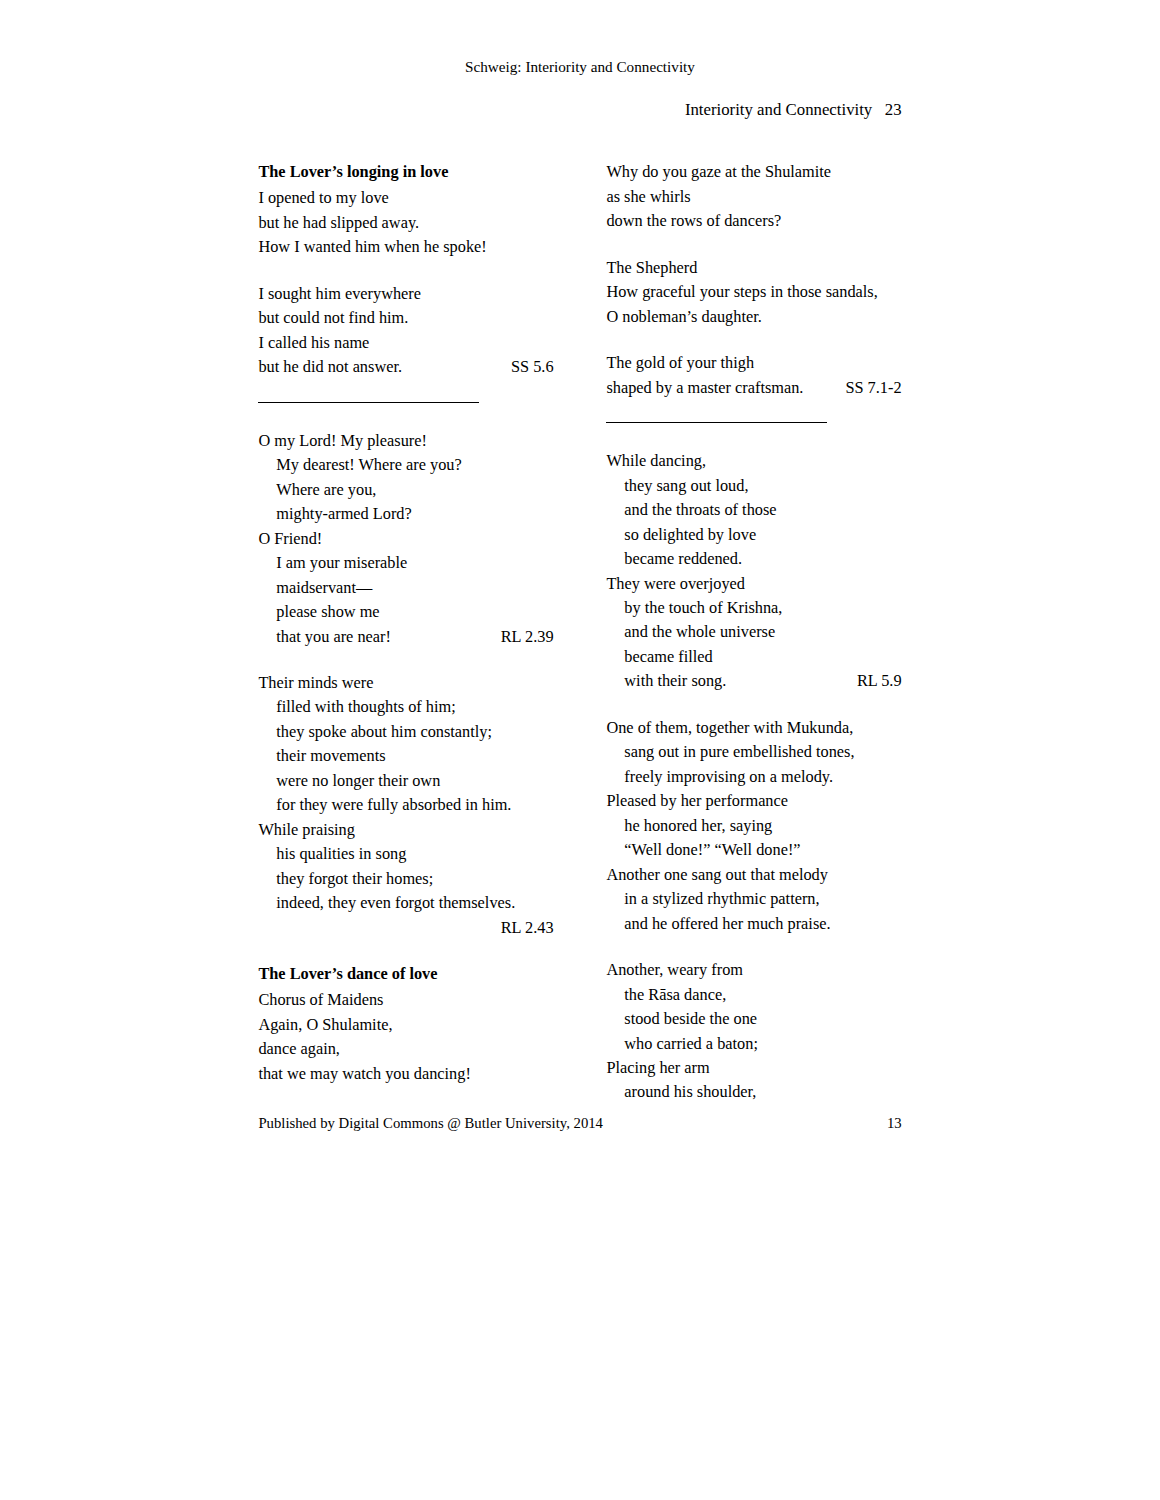Schweig: Interiority and Connectivity
Interiority and Connectivity 23
The Lover’s longing in love
I opened to my love
but he had slipped away.
How I wanted him when he spoke!
I sought him everywhere
but could not find him.
I called his name
but he did not answer. SS 5.6
O my Lord! My pleasure!
My dearest! Where are you?
Where are you,
mighty-armed Lord?
O Friend!
I am your miserable
maidservant—
please show me
that you are near! RL 2.39
Their minds were
filled with thoughts of him;
they spoke about him constantly;
their movements
were no longer their own
for they were fully absorbed in him.
While praising
his qualities in song
they forgot their homes;
indeed, they even forgot themselves.
RL 2.43
The Lover’s dance of love
Chorus of Maidens
Again, O Shulamite,
dance again,
that we may watch you dancing!
Why do you gaze at the Shulamite
as she whirls
down the rows of dancers?
The Shepherd
How graceful your steps in those sandals,
O nobleman’s daughter.
The gold of your thigh
shaped by a master craftsman. SS 7.1-2
While dancing,
they sang out loud,
and the throats of those
so delighted by love
became reddened.
They were overjoyed
by the touch of Krishna,
and the whole universe
became filled
with their song. RL 5.9
One of them, together with Mukunda,
sang out in pure embellished tones,
freely improvising on a melody.
Pleased by her performance
he honored her, saying
“Well done!” “Well done!”
Another one sang out that melody
in a stylized rhythmic pattern,
and he offered her much praise.
Another, weary from
the Rāsa dance,
stood beside the one
who carried a baton;
Placing her arm
around his shoulder,
Published by Digital Commons @ Butler University, 2014 13